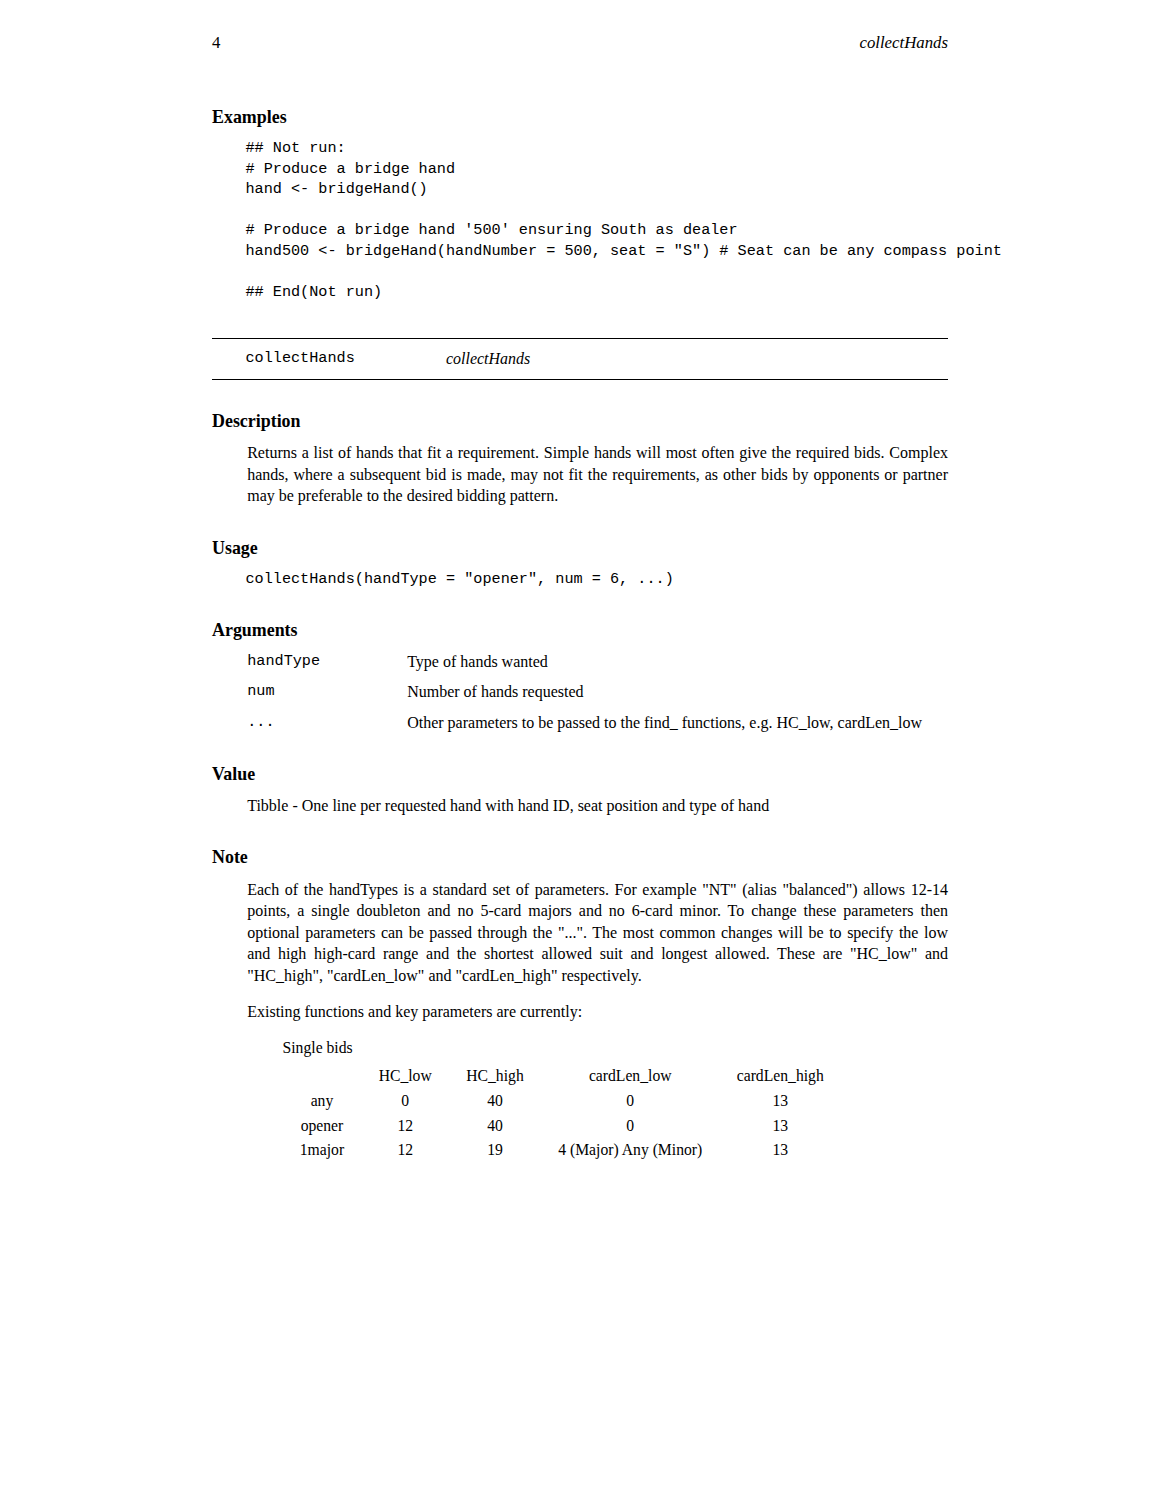4 collectHands
Examples
## Not run: 
# Produce a bridge hand
hand <- bridgeHand()

# Produce a bridge hand '500' ensuring South as dealer
hand500 <- bridgeHand(handNumber = 500, seat = "S") # Seat can be any compass point

## End(Not run)
collectHands collectHands
Description
Returns a list of hands that fit a requirement. Simple hands will most often give the required bids. Complex hands, where a subsequent bid is made, may not fit the requirements, as other bids by opponents or partner may be preferable to the desired bidding pattern.
Usage
collectHands(handType = "opener", num = 6, ...)
Arguments
handType
Type of hands wanted
num
Number of hands requested
...
Other parameters to be passed to the find_ functions, e.g. HC_low, cardLen_low
Value
Tibble - One line per requested hand with hand ID, seat position and type of hand
Note
Each of the handTypes is a standard set of parameters. For example "NT" (alias "balanced") allows 12-14 points, a single doubleton and no 5-card majors and no 6-card minor. To change these parameters then optional parameters can be passed through the "...". The most common changes will be to specify the low and high high-card range and the shortest allowed suit and longest allowed. These are "HC_low" and "HC_high", "cardLen_low" and "cardLen_high" respectively.
Existing functions and key parameters are currently:
Single bids
| | HC_low | HC_high | cardLen_low | cardLen_high |
| --- | --- | --- | --- | --- |
| any | 0 | 40 | 0 | 13 |
| opener | 12 | 40 | 0 | 13 |
| 1major | 12 | 19 | 4 (Major) Any (Minor) | 13 |